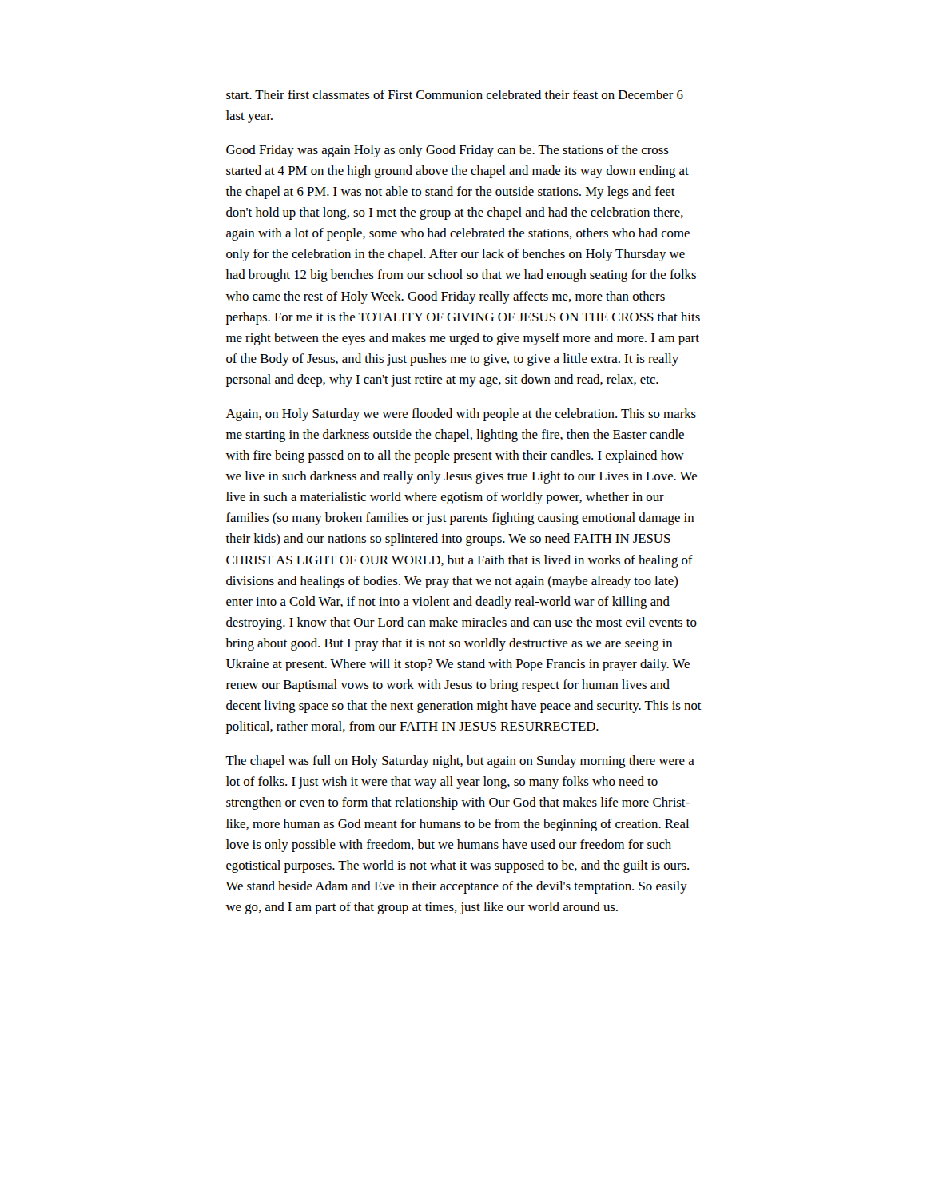start. Their first classmates of First Communion celebrated their feast on December 6 last year.
Good Friday was again Holy as only Good Friday can be. The stations of the cross started at 4 PM on the high ground above the chapel and made its way down ending at the chapel at 6 PM. I was not able to stand for the outside stations. My legs and feet don't hold up that long, so I met the group at the chapel and had the celebration there, again with a lot of people, some who had celebrated the stations, others who had come only for the celebration in the chapel. After our lack of benches on Holy Thursday we had brought 12 big benches from our school so that we had enough seating for the folks who came the rest of Holy Week. Good Friday really affects me, more than others perhaps. For me it is the TOTALITY OF GIVING OF JESUS ON THE CROSS that hits me right between the eyes and makes me urged to give myself more and more. I am part of the Body of Jesus, and this just pushes me to give, to give a little extra. It is really personal and deep, why I can't just retire at my age, sit down and read, relax, etc.
Again, on Holy Saturday we were flooded with people at the celebration. This so marks me starting in the darkness outside the chapel, lighting the fire, then the Easter candle with fire being passed on to all the people present with their candles. I explained how we live in such darkness and really only Jesus gives true Light to our Lives in Love. We live in such a materialistic world where egotism of worldly power, whether in our families (so many broken families or just parents fighting causing emotional damage in their kids) and our nations so splintered into groups. We so need FAITH IN JESUS CHRIST AS LIGHT OF OUR WORLD, but a Faith that is lived in works of healing of divisions and healings of bodies. We pray that we not again (maybe already too late) enter into a Cold War, if not into a violent and deadly real-world war of killing and destroying. I know that Our Lord can make miracles and can use the most evil events to bring about good. But I pray that it is not so worldly destructive as we are seeing in Ukraine at present. Where will it stop? We stand with Pope Francis in prayer daily. We renew our Baptismal vows to work with Jesus to bring respect for human lives and decent living space so that the next generation might have peace and security. This is not political, rather moral, from our FAITH IN JESUS RESURRECTED.
The chapel was full on Holy Saturday night, but again on Sunday morning there were a lot of folks. I just wish it were that way all year long, so many folks who need to strengthen or even to form that relationship with Our God that makes life more Christ-like, more human as God meant for humans to be from the beginning of creation. Real love is only possible with freedom, but we humans have used our freedom for such egotistical purposes. The world is not what it was supposed to be, and the guilt is ours. We stand beside Adam and Eve in their acceptance of the devil's temptation. So easily we go, and I am part of that group at times, just like our world around us.